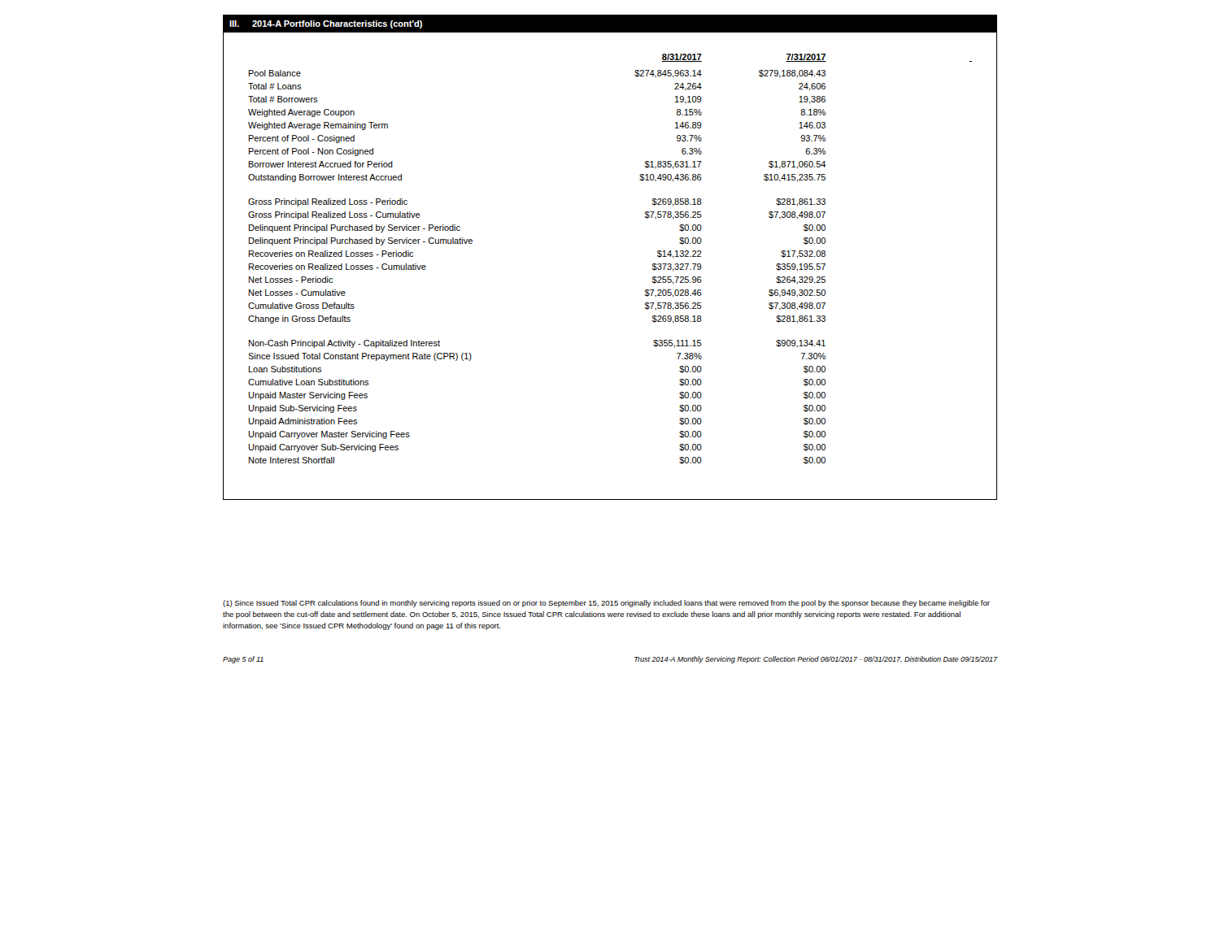III. 2014-A Portfolio Characteristics (cont'd)
| | 8/31/2017 | 7/31/2017 | |
| --- | --- | --- | --- |
| Pool Balance | $274,845,963.14 | $279,188,084.43 | |
| Total # Loans | 24,264 | 24,606 | |
| Total # Borrowers | 19,109 | 19,386 | |
| Weighted Average Coupon | 8.15% | 8.18% | |
| Weighted Average Remaining Term | 146.89 | 146.03 | |
| Percent of Pool - Cosigned | 93.7% | 93.7% | |
| Percent of Pool - Non Cosigned | 6.3% | 6.3% | |
| Borrower Interest Accrued for Period | $1,835,631.17 | $1,871,060.54 | |
| Outstanding Borrower Interest Accrued | $10,490,436.86 | $10,415,235.75 | |
| Gross Principal Realized Loss - Periodic | $269,858.18 | $281,861.33 | |
| Gross Principal Realized Loss - Cumulative | $7,578,356.25 | $7,308,498.07 | |
| Delinquent Principal Purchased by Servicer - Periodic | $0.00 | $0.00 | |
| Delinquent Principal Purchased by Servicer - Cumulative | $0.00 | $0.00 | |
| Recoveries on Realized Losses - Periodic | $14,132.22 | $17,532.08 | |
| Recoveries on Realized Losses - Cumulative | $373,327.79 | $359,195.57 | |
| Net Losses - Periodic | $255,725.96 | $264,329.25 | |
| Net Losses - Cumulative | $7,205,028.46 | $6,949,302.50 | |
| Cumulative Gross Defaults | $7,578,356.25 | $7,308,498.07 | |
| Change in Gross Defaults | $269,858.18 | $281,861.33 | |
| Non-Cash Principal Activity - Capitalized Interest | $355,111.15 | $909,134.41 | |
| Since Issued Total Constant Prepayment Rate (CPR) (1) | 7.38% | 7.30% | |
| Loan Substitutions | $0.00 | $0.00 | |
| Cumulative Loan Substitutions | $0.00 | $0.00 | |
| Unpaid Master Servicing Fees | $0.00 | $0.00 | |
| Unpaid Sub-Servicing Fees | $0.00 | $0.00 | |
| Unpaid Administration Fees | $0.00 | $0.00 | |
| Unpaid Carryover Master Servicing Fees | $0.00 | $0.00 | |
| Unpaid Carryover Sub-Servicing Fees | $0.00 | $0.00 | |
| Note Interest Shortfall | $0.00 | $0.00 | |
(1) Since Issued Total CPR calculations found in monthly servicing reports issued on or prior to September 15, 2015 originally included loans that were removed from the pool by the sponsor because they became ineligible for the pool between the cut-off date and settlement date. On October 5, 2015, Since Issued Total CPR calculations were revised to exclude these loans and all prior monthly servicing reports were restated. For additional information, see 'Since Issued CPR Methodology' found on page 11 of this report.
Page 5 of 11
Trust 2014-A Monthly Servicing Report: Collection Period 08/01/2017 - 08/31/2017, Distribution Date 09/15/2017